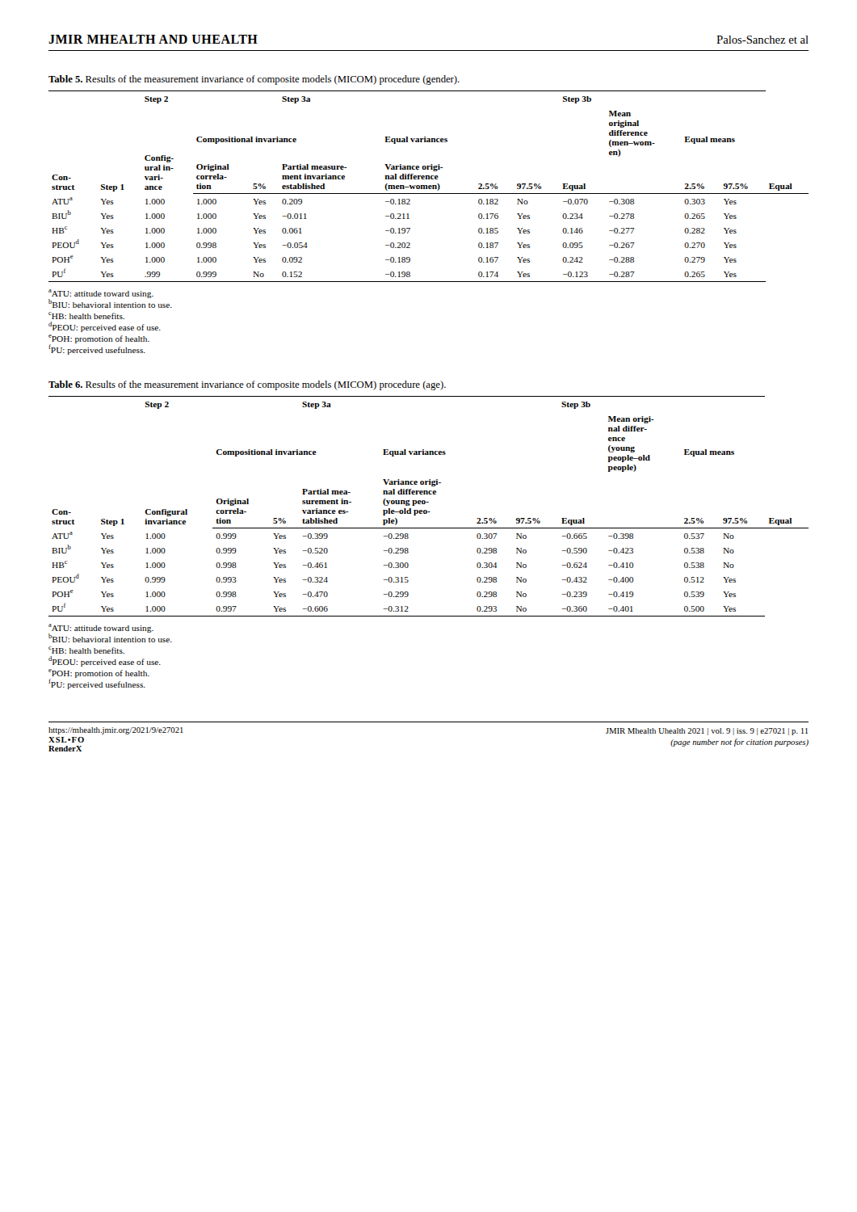JMIR MHEALTH AND UHEALTH
Palos-Sanchez et al
Table 5. Results of the measurement invariance of composite models (MICOM) procedure (gender).
| Con- struct | Step 1 | Step 2 | Step 3a | Step 3b |
| --- | --- | --- | --- | --- |
| Config- ural in- vari- ance | Compositional invariance | Equal variances | Mean original difference (men–wom- en) | Equal means |
| Original correla- tion | 5% | Partial measure- ment invariance established | Variance origi- nal difference (men–women) | 2.5% | 97.5% | Equal | | 2.5% | 97.5% | Equal |
| ATU a | Yes | 1.000 | 1.000 | Yes | 0.209 | −0.182 | 0.182 | No | −0.070 | −0.308 | 0.303 | Yes |
| BIU b | Yes | 1.000 | 1.000 | Yes | −0.011 | −0.211 | 0.176 | Yes | 0.234 | −0.278 | 0.265 | Yes |
| HB c | Yes | 1.000 | 1.000 | Yes | 0.061 | −0.197 | 0.185 | Yes | 0.146 | −0.277 | 0.282 | Yes |
| PEOU d | Yes | 1.000 | 0.998 | Yes | −0.054 | −0.202 | 0.187 | Yes | 0.095 | −0.267 | 0.270 | Yes |
| POH e | Yes | 1.000 | 1.000 | Yes | 0.092 | −0.189 | 0.167 | Yes | 0.242 | −0.288 | 0.279 | Yes |
| PU f | Yes | .999 | 0.999 | No | 0.152 | −0.198 | 0.174 | Yes | −0.123 | −0.287 | 0.265 | Yes |
aATU: attitude toward using.
bBIU: behavioral intention to use.
cHB: health benefits.
dPEOU: perceived ease of use.
ePOH: promotion of health.
fPU: perceived usefulness.
Table 6. Results of the measurement invariance of composite models (MICOM) procedure (age).
| Con- struct | Step 1 | Step 2 | Step 3a | Step 3b |
| --- | --- | --- | --- | --- |
| Configural invariance | Compositional invariance | Equal variances | Mean origi- nal differ- ence (young people–old people) | Equal means |
| Original correla- tion | 5% | Partial mea- surement in- variance es- tablished | Variance origi- nal difference (young peo- ple–old peo- ple) | 2.5% | 97.5% | Equal | | 2.5% | 97.5% | Equal |
| ATU a | Yes | 1.000 | 0.999 | Yes | −0.399 | −0.298 | 0.307 | No | −0.665 | −0.398 | 0.537 | No |
| BIU b | Yes | 1.000 | 0.999 | Yes | −0.520 | −0.298 | 0.298 | No | −0.590 | −0.423 | 0.538 | No |
| HB c | Yes | 1.000 | 0.998 | Yes | −0.461 | −0.300 | 0.304 | No | −0.624 | −0.410 | 0.538 | No |
| PEOU d | Yes | 0.999 | 0.993 | Yes | −0.324 | −0.315 | 0.298 | No | −0.432 | −0.400 | 0.512 | Yes |
| POH e | Yes | 1.000 | 0.998 | Yes | −0.470 | −0.299 | 0.298 | No | −0.239 | −0.419 | 0.539 | Yes |
| PU f | Yes | 1.000 | 0.997 | Yes | −0.606 | −0.312 | 0.293 | No | −0.360 | −0.401 | 0.500 | Yes |
aATU: attitude toward using.
bBIU: behavioral intention to use.
cHB: health benefits.
dPEOU: perceived ease of use.
ePOH: promotion of health.
fPU: perceived usefulness.
https://mhealth.jmir.org/2021/9/e27021
XSL•FO
RenderX
JMIR Mhealth Uhealth 2021 | vol. 9 | iss. 9 | e27021 | p. 11
(page number not for citation purposes)